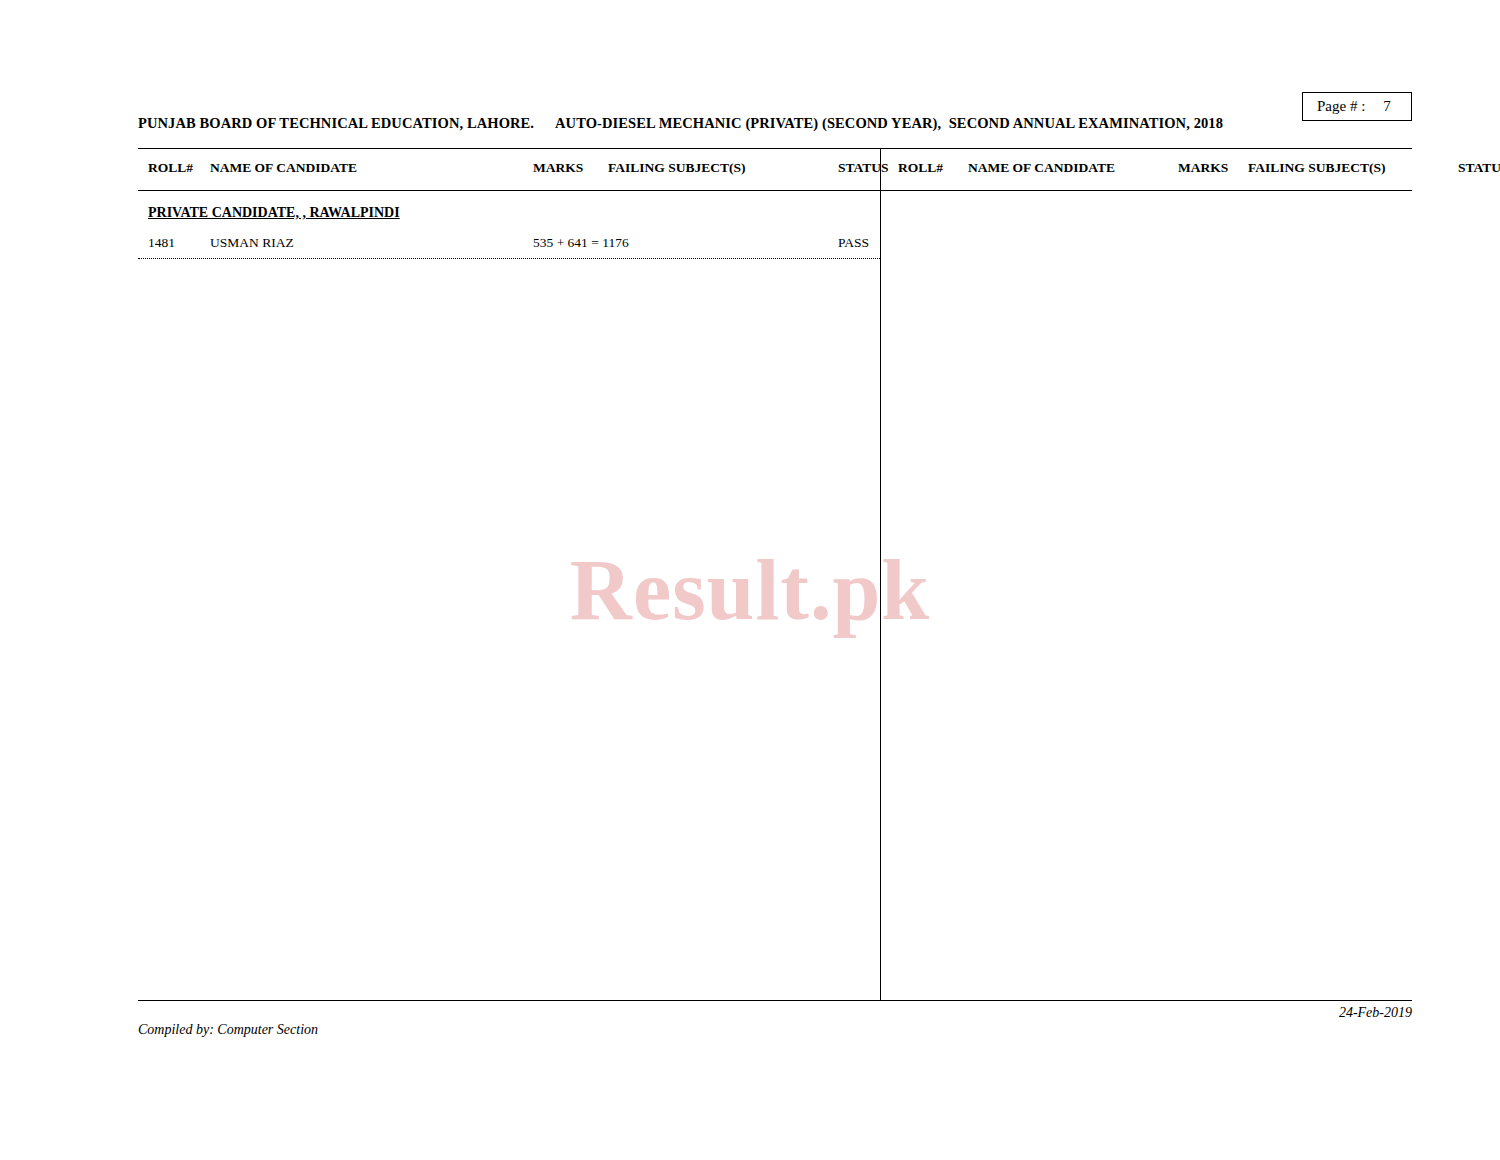Page # :7
PUNJAB BOARD OF TECHNICAL EDUCATION, LAHORE. AUTO-DIESEL MECHANIC (PRIVATE) (SECOND YEAR), SECOND ANNUAL EXAMINATION, 2018
ROLL# NAME OF CANDIDATE MARKS FAILING SUBJECT(S) STATUS ROLL# NAME OF CANDIDATE MARKS FAILING SUBJECT(S) STATUS
PRIVATE CANDIDATE, , RAWALPINDI
1481 USMAN RIAZ 535 + 641 = 1176 PASS
Result.pk
Compiled by: Computer Section
24-Feb-2019